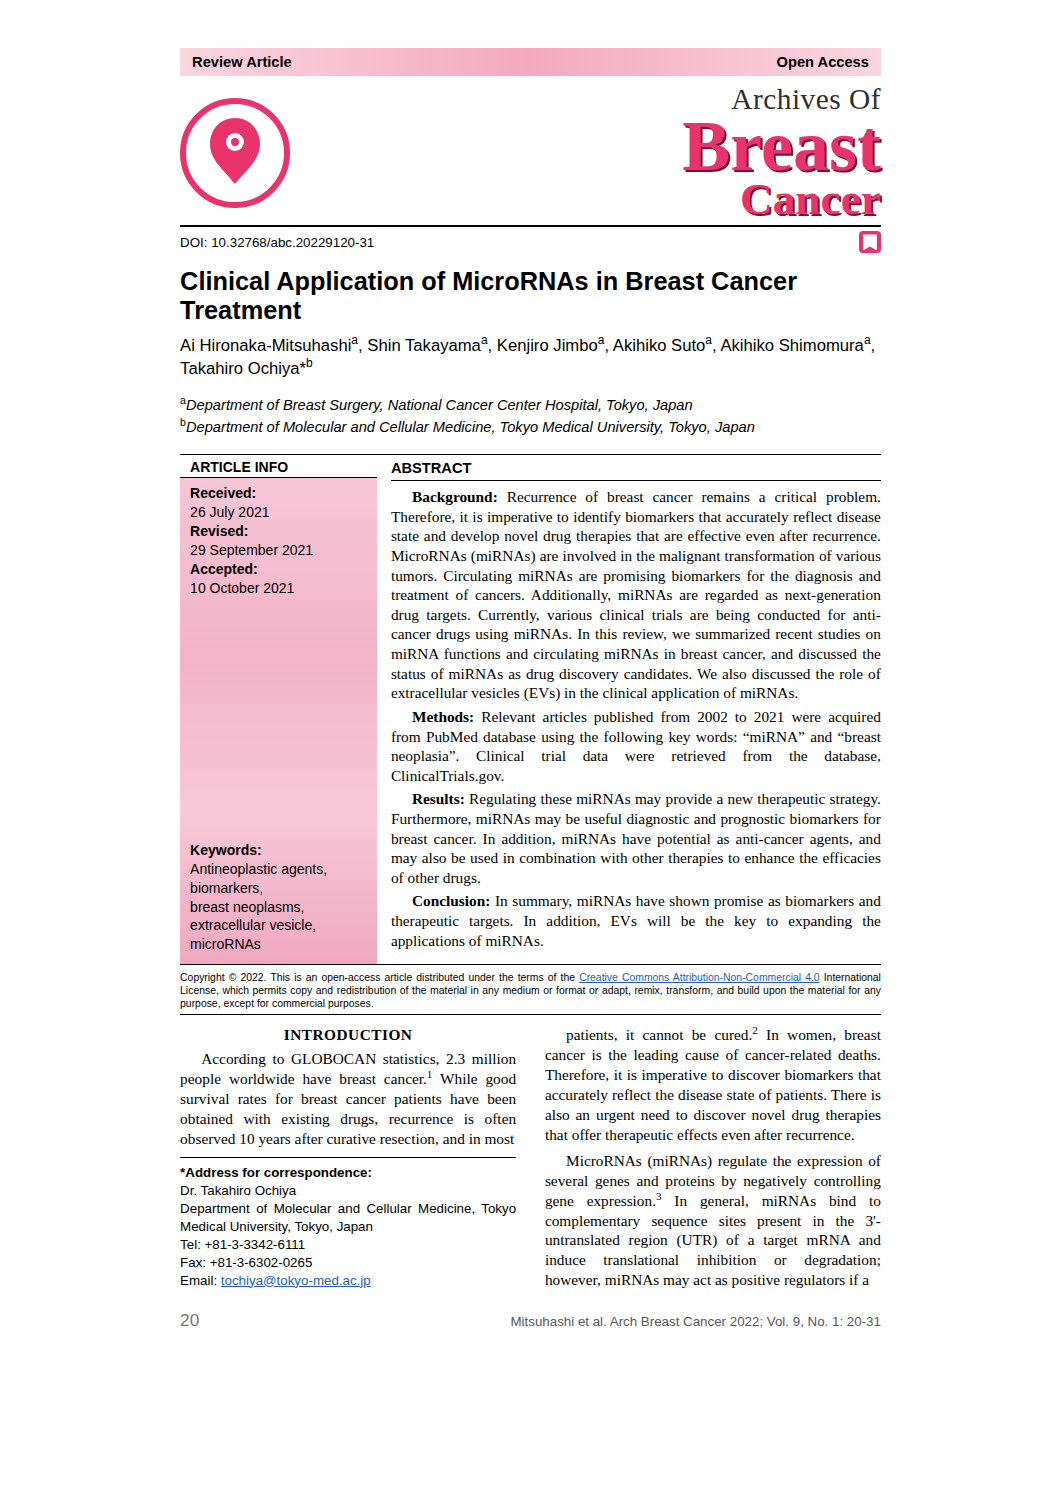Review Article
Open Access
Archives Of
Breast
Cancer
DOI: 10.32768/abc.20229120-31
Clinical Application of MicroRNAs in Breast Cancer Treatment
Ai Hironaka-Mitsuhashia, Shin Takayamaa, Kenjiro Jimboa, Akihiko Sutoa, Akihiko Shimomuraa, Takahiro Ochiya*b
aDepartment of Breast Surgery, National Cancer Center Hospital, Tokyo, Japan
bDepartment of Molecular and Cellular Medicine, Tokyo Medical University, Tokyo, Japan
ARTICLE INFO
Received:
26 July 2021
Revised:
29 September 2021
Accepted:
10 October 2021
Keywords:
Antineoplastic agents,
biomarkers,
breast neoplasms,
extracellular vesicle,
microRNAs
ABSTRACT
Background: Recurrence of breast cancer remains a critical problem. Therefore, it is imperative to identify biomarkers that accurately reflect disease state and develop novel drug therapies that are effective even after recurrence. MicroRNAs (miRNAs) are involved in the malignant transformation of various tumors. Circulating miRNAs are promising biomarkers for the diagnosis and treatment of cancers. Additionally, miRNAs are regarded as next-generation drug targets. Currently, various clinical trials are being conducted for anti-cancer drugs using miRNAs. In this review, we summarized recent studies on miRNA functions and circulating miRNAs in breast cancer, and discussed the status of miRNAs as drug discovery candidates. We also discussed the role of extracellular vesicles (EVs) in the clinical application of miRNAs.
Methods: Relevant articles published from 2002 to 2021 were acquired from PubMed database using the following key words: “miRNA” and “breast neoplasia”. Clinical trial data were retrieved from the database, ClinicalTrials.gov.
Results: Regulating these miRNAs may provide a new therapeutic strategy. Furthermore, miRNAs may be useful diagnostic and prognostic biomarkers for breast cancer. In addition, miRNAs have potential as anti-cancer agents, and may also be used in combination with other therapies to enhance the efficacies of other drugs.
Conclusion: In summary, miRNAs have shown promise as biomarkers and therapeutic targets. In addition, EVs will be the key to expanding the applications of miRNAs.
Copyright © 2022. This is an open-access article distributed under the terms of the Creative Commons Attribution-Non-Commercial 4.0 International License, which permits copy and redistribution of the material in any medium or format or adapt, remix, transform, and build upon the material for any purpose, except for commercial purposes.
INTRODUCTION
According to GLOBOCAN statistics, 2.3 million people worldwide have breast cancer.1 While good survival rates for breast cancer patients have been obtained with existing drugs, recurrence is often observed 10 years after curative resection, and in most
*Address for correspondence:
Dr. Takahiro Ochiya
Department of Molecular and Cellular Medicine, Tokyo Medical University, Tokyo, Japan
Tel: +81-3-3342-6111
Fax: +81-3-6302-0265
Email: tochiya@tokyo-med.ac.jp
patients, it cannot be cured.2 In women, breast cancer is the leading cause of cancer-related deaths. Therefore, it is imperative to discover biomarkers that accurately reflect the disease state of patients. There is also an urgent need to discover novel drug therapies that offer therapeutic effects even after recurrence.
MicroRNAs (miRNAs) regulate the expression of several genes and proteins by negatively controlling gene expression.3 In general, miRNAs bind to complementary sequence sites present in the 3'-untranslated region (UTR) of a target mRNA and induce translational inhibition or degradation; however, miRNAs may act as positive regulators if a
20
Mitsuhashi et al. Arch Breast Cancer 2022; Vol. 9, No. 1: 20-31